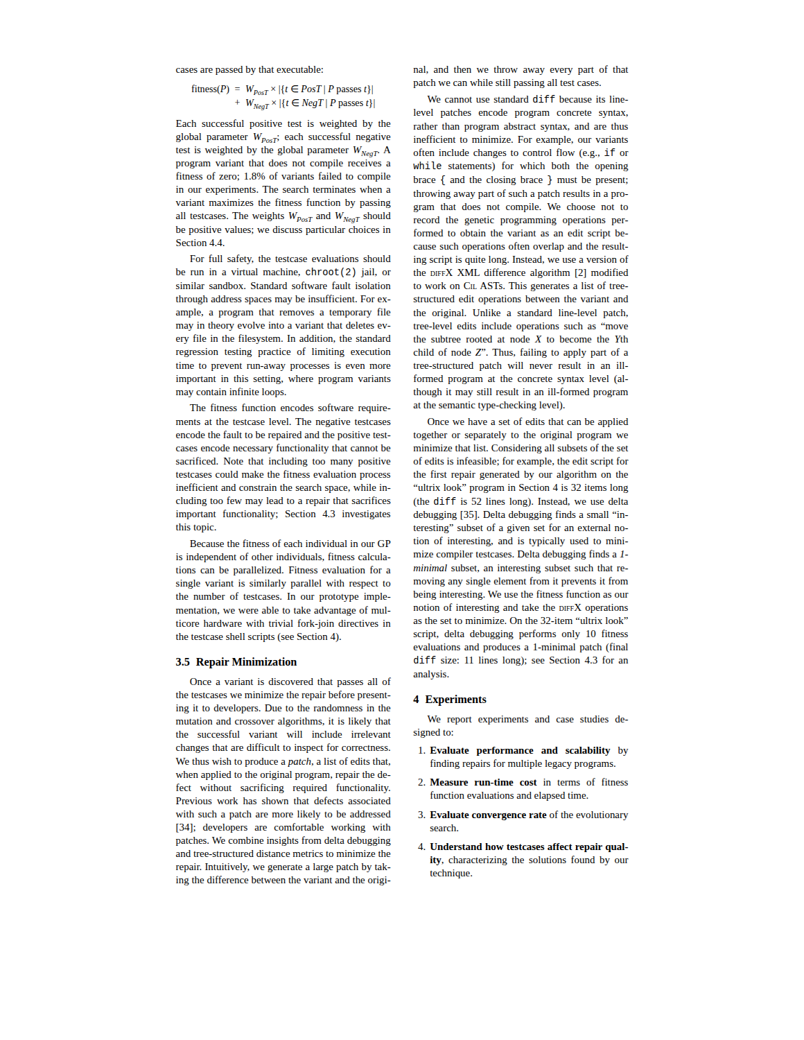cases are passed by that executable:
| fitness ( P ) | = | W PosT × /{ t ∈ PosT / P passes t }/ |
| | + | W NegT × /{ t ∈ NegT / P passes t }/ |
Each successful positive test is weighted by the global parameter WPosT; each successful negative test is weighted by the global parameter WNegT. A program variant that does not compile receives a fitness of zero; 1.8% of variants failed to compile in our experiments. The search terminates when a variant maximizes the fitness function by passing all testcases. The weights WPosT and WNegT should be positive values; we discuss particular choices in Section 4.4.
For full safety, the testcase evaluations should be run in a virtual machine, chroot(2) jail, or similar sandbox. Standard software fault isolation through address spaces may be insufficient. For example, a program that removes a temporary file may in theory evolve into a variant that deletes every file in the filesystem. In addition, the standard regression testing practice of limiting execution time to prevent run-away processes is even more important in this setting, where program variants may contain infinite loops.
The fitness function encodes software requirements at the testcase level. The negative testcases encode the fault to be repaired and the positive testcases encode necessary functionality that cannot be sacrificed. Note that including too many positive testcases could make the fitness evaluation process inefficient and constrain the search space, while including too few may lead to a repair that sacrifices important functionality; Section 4.3 investigates this topic.
Because the fitness of each individual in our GP is independent of other individuals, fitness calculations can be parallelized. Fitness evaluation for a single variant is similarly parallel with respect to the number of testcases. In our prototype implementation, we were able to take advantage of multicore hardware with trivial fork-join directives in the testcase shell scripts (see Section 4).
3.5 Repair Minimization
Once a variant is discovered that passes all of the testcases we minimize the repair before presenting it to developers. Due to the randomness in the mutation and crossover algorithms, it is likely that the successful variant will include irrelevant changes that are difficult to inspect for correctness. We thus wish to produce a patch, a list of edits that, when applied to the original program, repair the defect without sacrificing required functionality. Previous work has shown that defects associated with such a patch are more likely to be addressed [34]; developers are comfortable working with patches. We combine insights from delta debugging and tree-structured distance metrics to minimize the repair. Intuitively, we generate a large patch by taking the difference between the variant and the original, and then we throw away every part of that patch we can while still passing all test cases.
We cannot use standard diff because its line-level patches encode program concrete syntax, rather than program abstract syntax, and are thus inefficient to minimize. For example, our variants often include changes to control flow (e.g., if or while statements) for which both the opening brace { and the closing brace } must be present; throwing away part of such a patch results in a program that does not compile. We choose not to record the genetic programming operations performed to obtain the variant as an edit script because such operations often overlap and the resulting script is quite long. Instead, we use a version of the diffX XML difference algorithm [2] modified to work on Cil ASTs. This generates a list of tree-structured edit operations between the variant and the original. Unlike a standard line-level patch, tree-level edits include operations such as “move the subtree rooted at node X to become the Yth child of node Z”. Thus, failing to apply part of a tree-structured patch will never result in an ill-formed program at the concrete syntax level (although it may still result in an ill-formed program at the semantic type-checking level).
Once we have a set of edits that can be applied together or separately to the original program we minimize that list. Considering all subsets of the set of edits is infeasible; for example, the edit script for the first repair generated by our algorithm on the “ultrix look” program in Section 4 is 32 items long (the diff is 52 lines long). Instead, we use delta debugging [35]. Delta debugging finds a small “interesting” subset of a given set for an external notion of interesting, and is typically used to minimize compiler testcases. Delta debugging finds a 1-minimal subset, an interesting subset such that removing any single element from it prevents it from being interesting. We use the fitness function as our notion of interesting and take the diffX operations as the set to minimize. On the 32-item “ultrix look” script, delta debugging performs only 10 fitness evaluations and produces a 1-minimal patch (final diff size: 11 lines long); see Section 4.3 for an analysis.
4 Experiments
We report experiments and case studies designed to:
Evaluate performance and scalability by finding repairs for multiple legacy programs.
Measure run-time cost in terms of fitness function evaluations and elapsed time.
Evaluate convergence rate of the evolutionary search.
Understand how testcases affect repair quality, characterizing the solutions found by our technique.